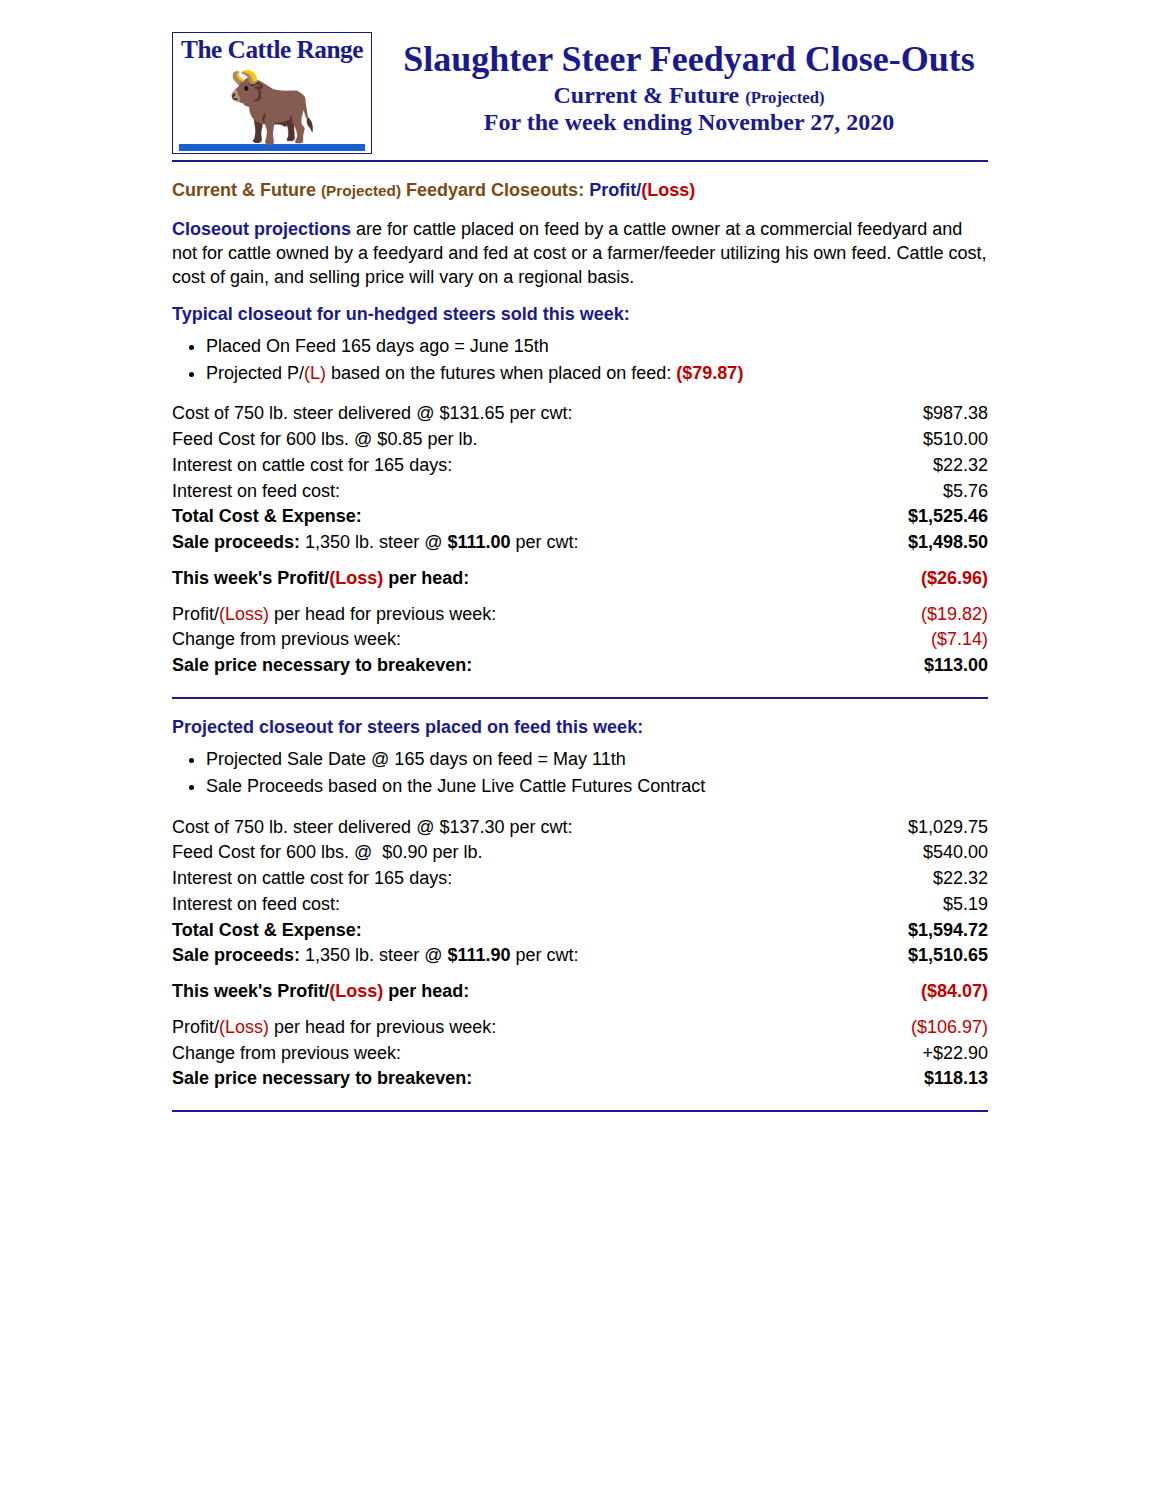The Cattle Range
🐂
Slaughter Steer Feedyard Close-Outs
Current & Future (Projected)
For the week ending November 27, 2020
Current & Future (Projected) Feedyard Closeouts: Profit/(Loss)
Closeout projections are for cattle placed on feed by a cattle owner at a commercial feedyard and not for cattle owned by a feedyard and fed at cost or a farmer/feeder utilizing his own feed. Cattle cost, cost of gain, and selling price will vary on a regional basis.
Typical closeout for un-hedged steers sold this week:
Placed On Feed 165 days ago = June 15th
Projected P/(L) based on the futures when placed on feed: ($79.87)
| Cost of 750 lb. steer delivered @ $131.65 per cwt: | $987.38 |
| Feed Cost for 600 lbs. @ $0.85 per lb. | $510.00 |
| Interest on cattle cost for 165 days: | $22.32 |
| Interest on feed cost: | $5.76 |
| Total Cost & Expense: | $1,525.46 |
| Sale proceeds: 1,350 lb. steer @ $111.00 per cwt: | $1,498.50 |
| This week's Profit/ (Loss) per head: | ($26.96) |
| Profit/ (Loss) per head for previous week: | ($19.82) |
| Change from previous week: | ($7.14) |
| Sale price necessary to breakeven: | $113.00 |
Projected closeout for steers placed on feed this week:
Projected Sale Date @ 165 days on feed = May 11th
Sale Proceeds based on the June Live Cattle Futures Contract
| Cost of 750 lb. steer delivered @ $137.30 per cwt: | $1,029.75 |
| Feed Cost for 600 lbs. @ $0.90 per lb. | $540.00 |
| Interest on cattle cost for 165 days: | $22.32 |
| Interest on feed cost: | $5.19 |
| Total Cost & Expense: | $1,594.72 |
| Sale proceeds: 1,350 lb. steer @ $111.90 per cwt: | $1,510.65 |
| This week's Profit/ (Loss) per head: | ($84.07) |
| Profit/ (Loss) per head for previous week: | ($106.97) |
| Change from previous week: | +$22.90 |
| Sale price necessary to breakeven: | $118.13 |